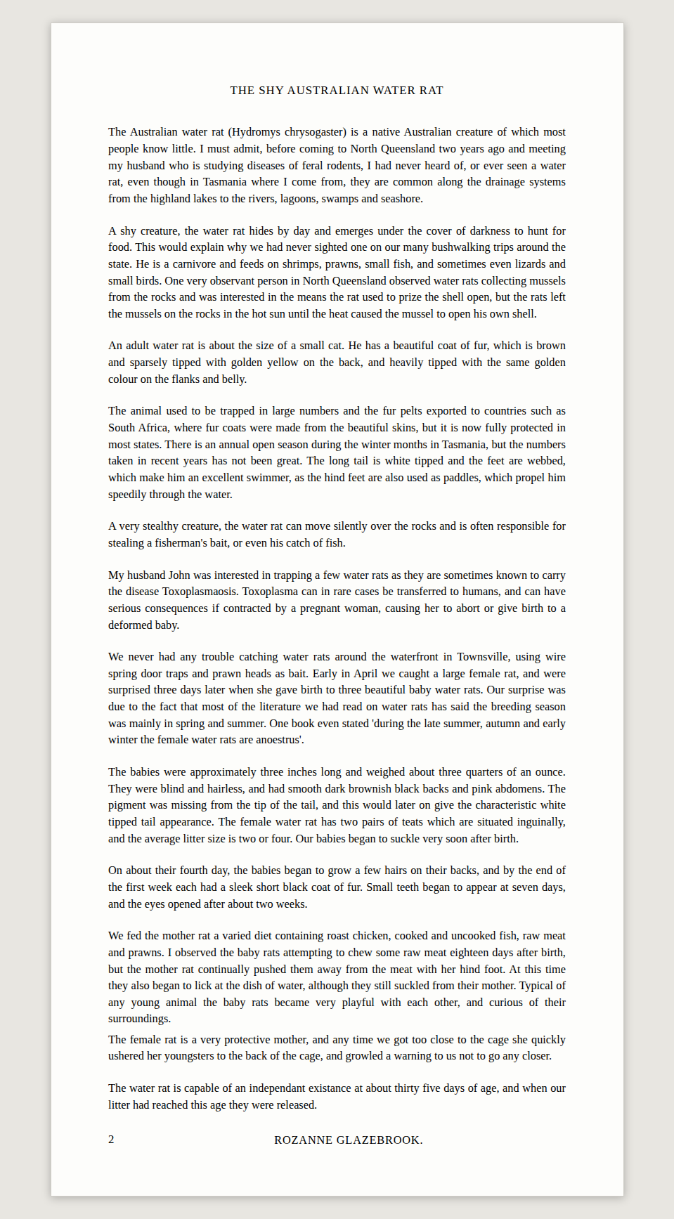The Shy Australian Water Rat
The Australian water rat (Hydromys chrysogaster) is a native Australian creature of which most people know little. I must admit, before coming to North Queensland two years ago and meeting my husband who is studying diseases of feral rodents, I had never heard of, or ever seen a water rat, even though in Tasmania where I come from, they are common along the drainage systems from the highland lakes to the rivers, lagoons, swamps and seashore.
A shy creature, the water rat hides by day and emerges under the cover of darkness to hunt for food. This would explain why we had never sighted one on our many bushwalking trips around the state. He is a carnivore and feeds on shrimps, prawns, small fish, and sometimes even lizards and small birds. One very observant person in North Queensland observed water rats collecting mussels from the rocks and was interested in the means the rat used to prize the shell open, but the rats left the mussels on the rocks in the hot sun until the heat caused the mussel to open his own shell.
An adult water rat is about the size of a small cat. He has a beautiful coat of fur, which is brown and sparsely tipped with golden yellow on the back, and heavily tipped with the same golden colour on the flanks and belly.
The animal used to be trapped in large numbers and the fur pelts exported to countries such as South Africa, where fur coats were made from the beautiful skins, but it is now fully protected in most states. There is an annual open season during the winter months in Tasmania, but the numbers taken in recent years has not been great. The long tail is white tipped and the feet are webbed, which make him an excellent swimmer, as the hind feet are also used as paddles, which propel him speedily through the water.
A very stealthy creature, the water rat can move silently over the rocks and is often responsible for stealing a fisherman's bait, or even his catch of fish.
My husband John was interested in trapping a few water rats as they are sometimes known to carry the disease Toxoplasmaosis. Toxoplasma can in rare cases be transferred to humans, and can have serious consequences if contracted by a pregnant woman, causing her to abort or give birth to a deformed baby.
We never had any trouble catching water rats around the waterfront in Townsville, using wire spring door traps and prawn heads as bait. Early in April we caught a large female rat, and were surprised three days later when she gave birth to three beautiful baby water rats. Our surprise was due to the fact that most of the literature we had read on water rats has said the breeding season was mainly in spring and summer. One book even stated 'during the late summer, autumn and early winter the female water rats are anoestrus'.
The babies were approximately three inches long and weighed about three quarters of an ounce. They were blind and hairless, and had smooth dark brownish black backs and pink abdomens. The pigment was missing from the tip of the tail, and this would later on give the characteristic white tipped tail appearance. The female water rat has two pairs of teats which are situated inguinally, and the average litter size is two or four. Our babies began to suckle very soon after birth.
On about their fourth day, the babies began to grow a few hairs on their backs, and by the end of the first week each had a sleek short black coat of fur. Small teeth began to appear at seven days, and the eyes opened after about two weeks.
We fed the mother rat a varied diet containing roast chicken, cooked and uncooked fish, raw meat and prawns. I observed the baby rats attempting to chew some raw meat eighteen days after birth, but the mother rat continually pushed them away from the meat with her hind foot. At this time they also began to lick at the dish of water, although they still suckled from their mother. Typical of any young animal the baby rats became very playful with each other, and curious of their surroundings.
The female rat is a very protective mother, and any time we got too close to the cage she quickly ushered her youngsters to the back of the cage, and growled a warning to us not to go any closer.
The water rat is capable of an independant existance at about thirty five days of age, and when our litter had reached this age they were released.
2
ROZANNE GLAZEBROOK.